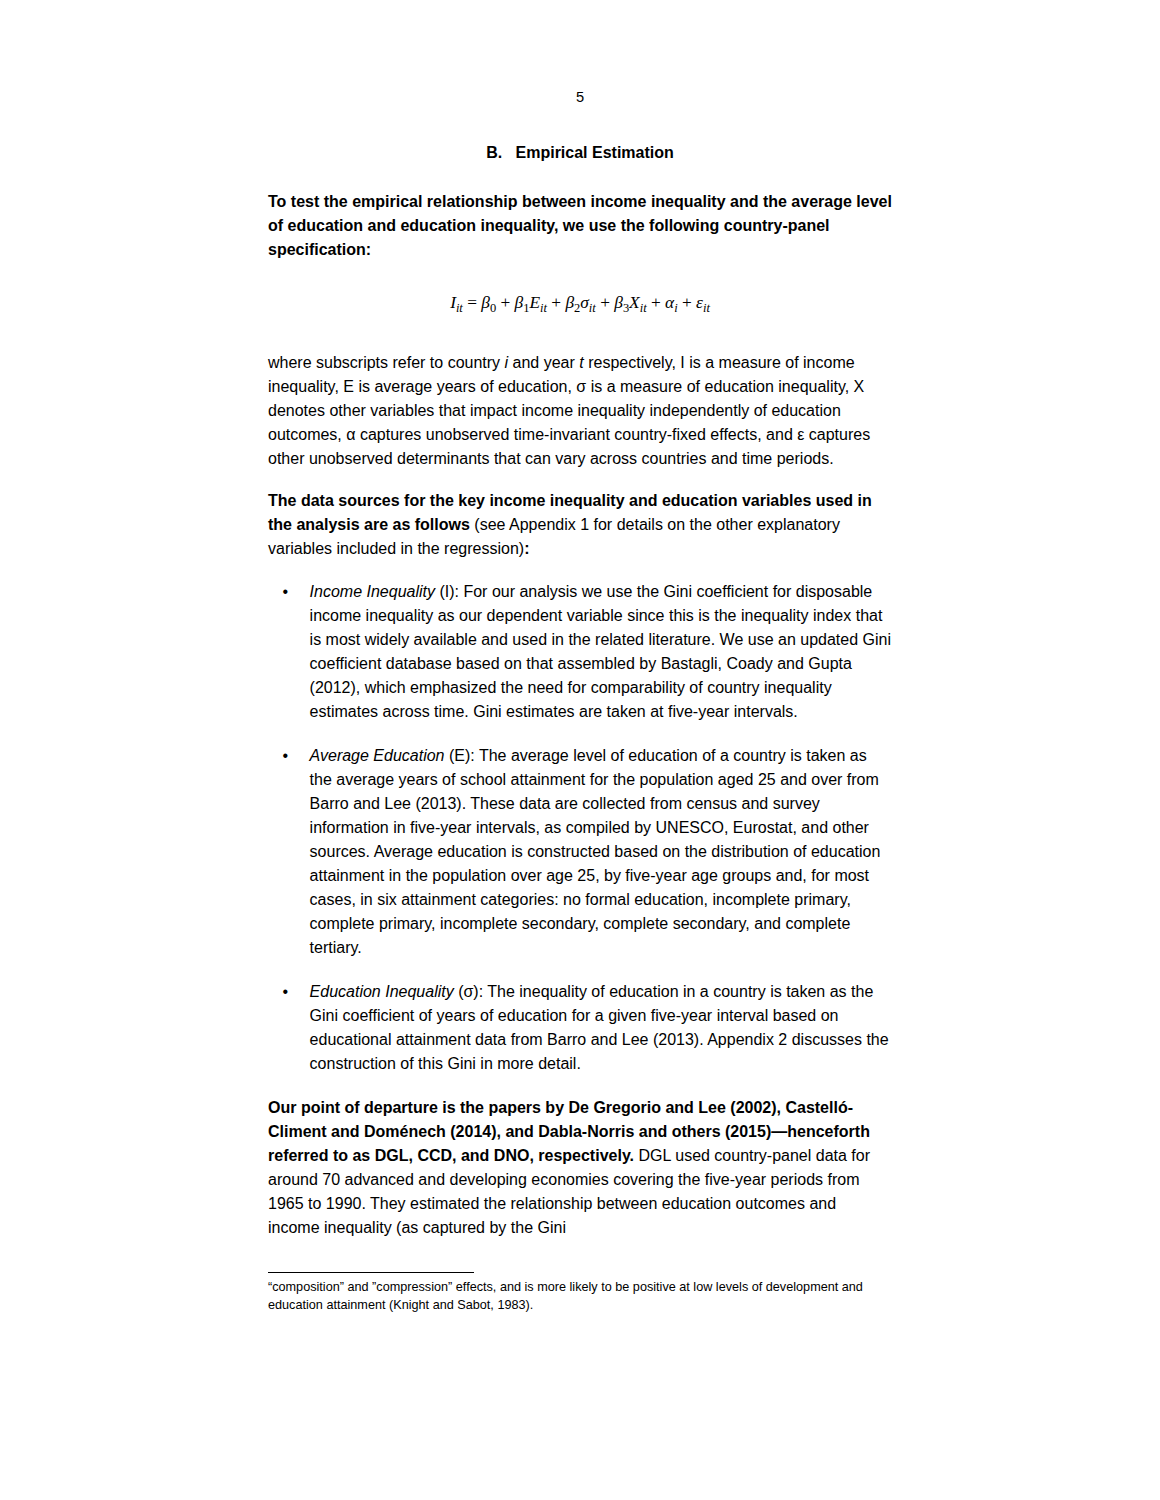5
B. Empirical Estimation
To test the empirical relationship between income inequality and the average level of education and education inequality, we use the following country-panel specification:
Iit = β0 + β1Eit + β2σit + β3Xit + αi + εit
where subscripts refer to country i and year t respectively, I is a measure of income inequality, E is average years of education, σ is a measure of education inequality, X denotes other variables that impact income inequality independently of education outcomes, α captures unobserved time-invariant country-fixed effects, and ε captures other unobserved determinants that can vary across countries and time periods.
The data sources for the key income inequality and education variables used in the analysis are as follows (see Appendix 1 for details on the other explanatory variables included in the regression):
Income Inequality (I): For our analysis we use the Gini coefficient for disposable income inequality as our dependent variable since this is the inequality index that is most widely available and used in the related literature. We use an updated Gini coefficient database based on that assembled by Bastagli, Coady and Gupta (2012), which emphasized the need for comparability of country inequality estimates across time. Gini estimates are taken at five-year intervals.
Average Education (E): The average level of education of a country is taken as the average years of school attainment for the population aged 25 and over from Barro and Lee (2013). These data are collected from census and survey information in five-year intervals, as compiled by UNESCO, Eurostat, and other sources. Average education is constructed based on the distribution of education attainment in the population over age 25, by five-year age groups and, for most cases, in six attainment categories: no formal education, incomplete primary, complete primary, incomplete secondary, complete secondary, and complete tertiary.
Education Inequality (σ): The inequality of education in a country is taken as the Gini coefficient of years of education for a given five-year interval based on educational attainment data from Barro and Lee (2013). Appendix 2 discusses the construction of this Gini in more detail.
Our point of departure is the papers by De Gregorio and Lee (2002), Castelló-Climent and Doménech (2014), and Dabla-Norris and others (2015)—henceforth referred to as DGL, CCD, and DNO, respectively. DGL used country-panel data for around 70 advanced and developing economies covering the five-year periods from 1965 to 1990. They estimated the relationship between education outcomes and income inequality (as captured by the Gini
“composition” and ”compression” effects, and is more likely to be positive at low levels of development and education attainment (Knight and Sabot, 1983).